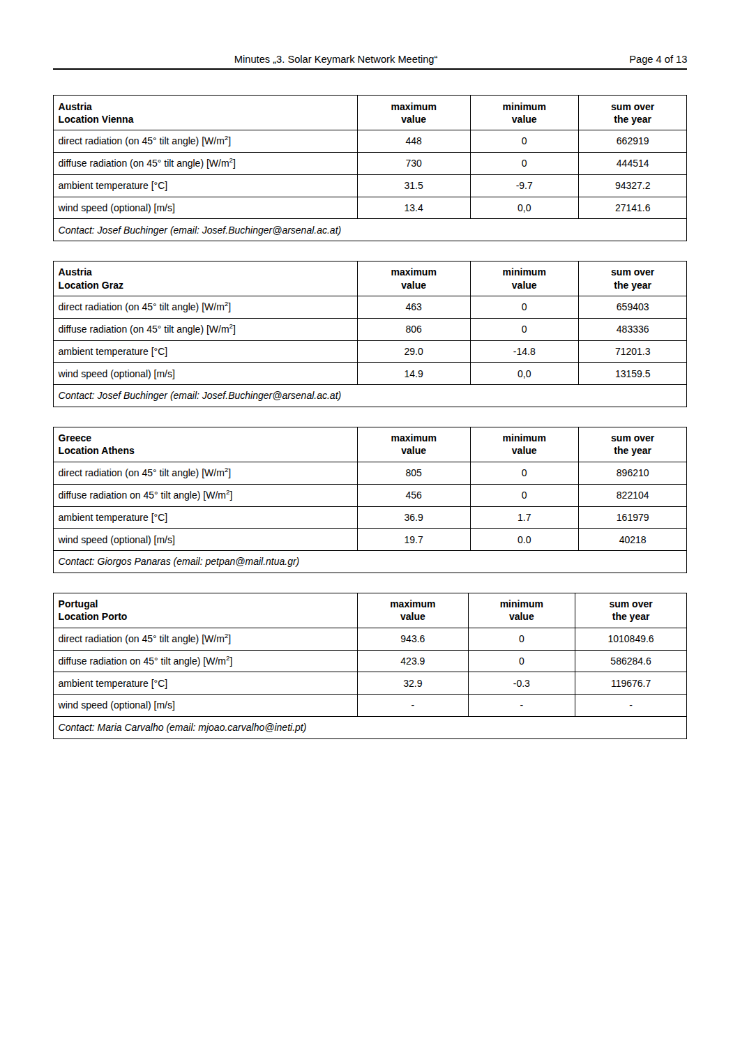Minutes „3. Solar Keymark Network Meeting“
Page 4 of 13
| Austria Location Vienna | maximum value | minimum value | sum over the year |
| --- | --- | --- | --- |
| direct radiation (on 45° tilt angle) [W/m 2 ] | 448 | 0 | 662919 |
| diffuse radiation (on 45° tilt angle) [W/m 2 ] | 730 | 0 | 444514 |
| ambient temperature [°C] | 31.5 | -9.7 | 94327.2 |
| wind speed (optional) [m/s] | 13.4 | 0,0 | 27141.6 |
| Contact: Josef Buchinger (email: Josef.Buchinger@arsenal.ac.at) |
| Austria Location Graz | maximum value | minimum value | sum over the year |
| --- | --- | --- | --- |
| direct radiation (on 45° tilt angle) [W/m 2 ] | 463 | 0 | 659403 |
| diffuse radiation (on 45° tilt angle) [W/m 2 ] | 806 | 0 | 483336 |
| ambient temperature [°C] | 29.0 | -14.8 | 71201.3 |
| wind speed (optional) [m/s] | 14.9 | 0,0 | 13159.5 |
| Contact: Josef Buchinger (email: Josef.Buchinger@arsenal.ac.at) |
| Greece Location Athens | maximum value | minimum value | sum over the year |
| --- | --- | --- | --- |
| direct radiation (on 45° tilt angle) [W/m 2 ] | 805 | 0 | 896210 |
| diffuse radiation on 45° tilt angle) [W/m 2 ] | 456 | 0 | 822104 |
| ambient temperature [°C] | 36.9 | 1.7 | 161979 |
| wind speed (optional) [m/s] | 19.7 | 0.0 | 40218 |
| Contact: Giorgos Panaras (email: petpan@mail.ntua.gr) |
| Portugal Location Porto | maximum value | minimum value | sum over the year |
| --- | --- | --- | --- |
| direct radiation (on 45° tilt angle) [W/m 2 ] | 943.6 | 0 | 1010849.6 |
| diffuse radiation on 45° tilt angle) [W/m 2 ] | 423.9 | 0 | 586284.6 |
| ambient temperature [°C] | 32.9 | -0.3 | 119676.7 |
| wind speed (optional) [m/s] | - | - | - |
| Contact: Maria Carvalho (email: mjoao.carvalho@ineti.pt) |